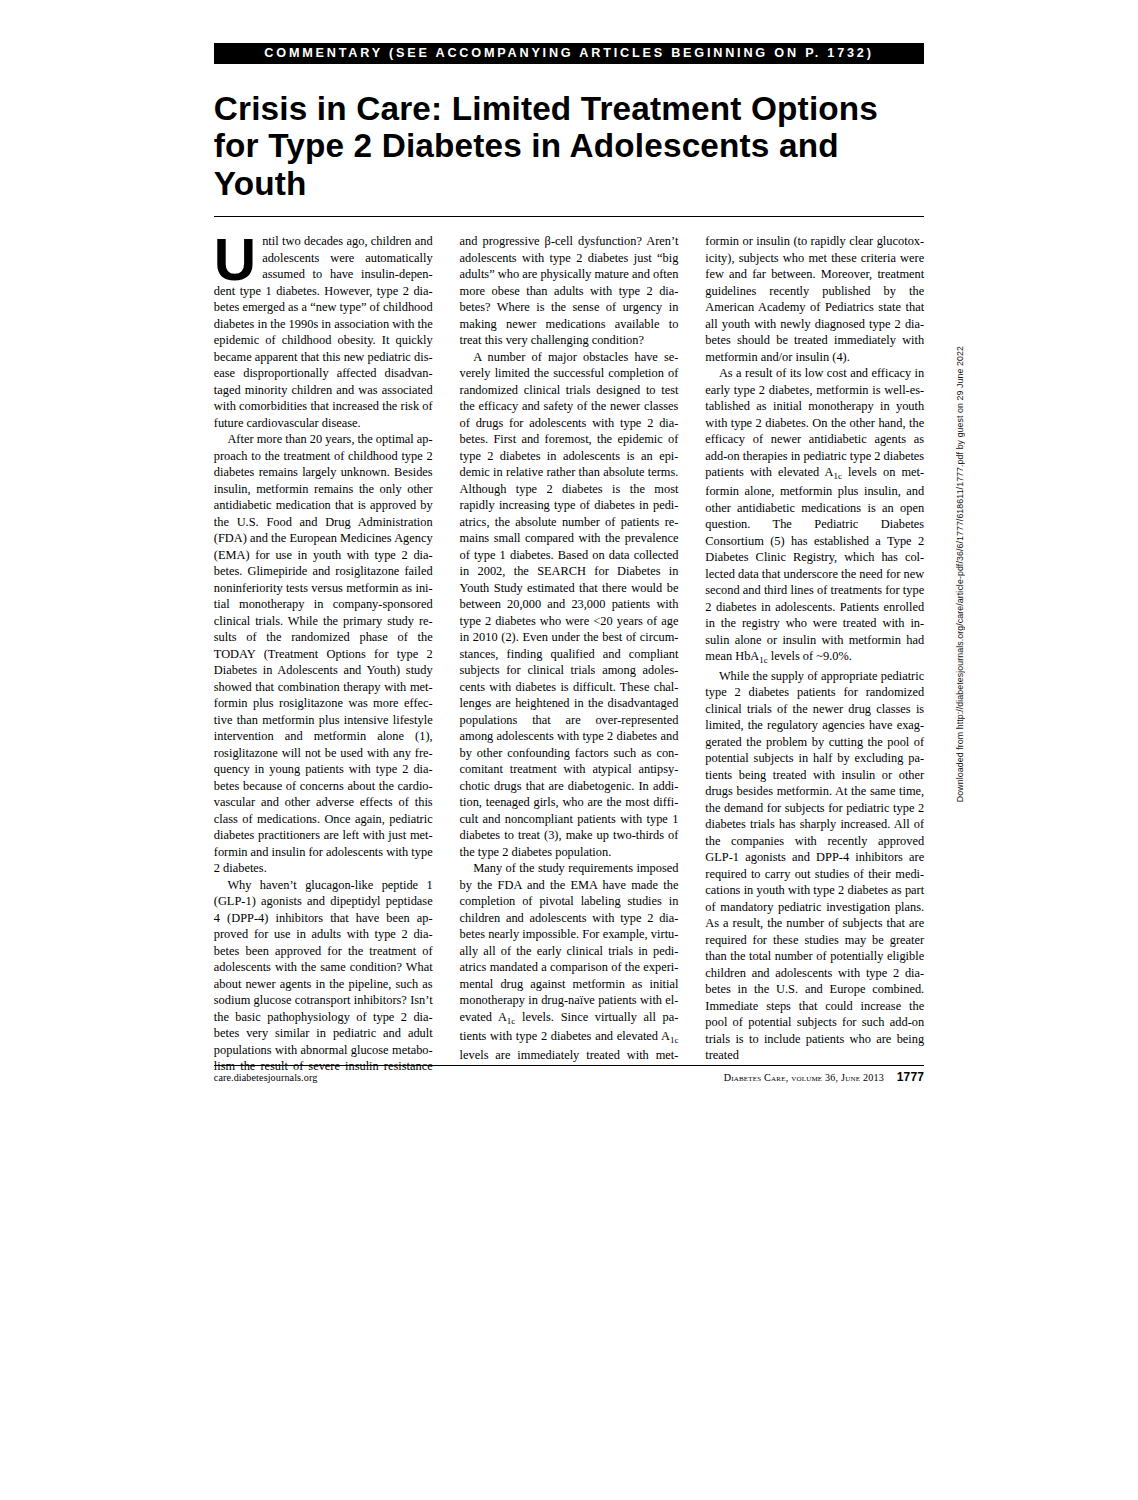Commentary (see accompanying articles beginning on p. 1732)
Crisis in Care: Limited Treatment Options for Type 2 Diabetes in Adolescents and Youth
Until two decades ago, children and adolescents were automatically assumed to have insulin-dependent type 1 diabetes. However, type 2 diabetes emerged as a “new type” of childhood diabetes in the 1990s in association with the epidemic of childhood obesity. It quickly became apparent that this new pediatric disease disproportionally affected disadvantaged minority children and was associated with comorbidities that increased the risk of future cardiovascular disease.
After more than 20 years, the optimal approach to the treatment of childhood type 2 diabetes remains largely unknown. Besides insulin, metformin remains the only other antidiabetic medication that is approved by the U.S. Food and Drug Administration (FDA) and the European Medicines Agency (EMA) for use in youth with type 2 diabetes. Glimepiride and rosiglitazone failed noninferiority tests versus metformin as initial monotherapy in company-sponsored clinical trials. While the primary study results of the randomized phase of the TODAY (Treatment Options for type 2 Diabetes in Adolescents and Youth) study showed that combination therapy with metformin plus rosiglitazone was more effective than metformin plus intensive lifestyle intervention and metformin alone (1), rosiglitazone will not be used with any frequency in young patients with type 2 diabetes because of concerns about the cardiovascular and other adverse effects of this class of medications. Once again, pediatric diabetes practitioners are left with just metformin and insulin for adolescents with type 2 diabetes.
Why haven’t glucagon-like peptide 1 (GLP-1) agonists and dipeptidyl peptidase 4 (DPP-4) inhibitors that have been approved for use in adults with type 2 diabetes been approved for the treatment of adolescents with the same condition? What about newer agents in the pipeline, such as sodium glucose cotransport inhibitors? Isn’t the basic pathophysiology of type 2 diabetes very similar in pediatric and adult populations with abnormal glucose metabolism the result of severe insulin resistance and progressive β-cell dysfunction? Aren’t adolescents with type 2 diabetes just “big adults” who are physically mature and often more obese than adults with type 2 diabetes? Where is the sense of urgency in making newer medications available to treat this very challenging condition?
A number of major obstacles have severely limited the successful completion of randomized clinical trials designed to test the efficacy and safety of the newer classes of drugs for adolescents with type 2 diabetes. First and foremost, the epidemic of type 2 diabetes in adolescents is an epidemic in relative rather than absolute terms. Although type 2 diabetes is the most rapidly increasing type of diabetes in pediatrics, the absolute number of patients remains small compared with the prevalence of type 1 diabetes. Based on data collected in 2002, the SEARCH for Diabetes in Youth Study estimated that there would be between 20,000 and 23,000 patients with type 2 diabetes who were <20 years of age in 2010 (2). Even under the best of circumstances, finding qualified and compliant subjects for clinical trials among adolescents with diabetes is difficult. These challenges are heightened in the disadvantaged populations that are over-represented among adolescents with type 2 diabetes and by other confounding factors such as concomitant treatment with atypical antipsychotic drugs that are diabetogenic. In addition, teenaged girls, who are the most difficult and noncompliant patients with type 1 diabetes to treat (3), make up two-thirds of the type 2 diabetes population.
Many of the study requirements imposed by the FDA and the EMA have made the completion of pivotal labeling studies in children and adolescents with type 2 diabetes nearly impossible. For example, virtually all of the early clinical trials in pediatrics mandated a comparison of the experimental drug against metformin as initial monotherapy in drug-naïve patients with elevated A1c levels. Since virtually all patients with type 2 diabetes and elevated A1c levels are immediately treated with metformin or insulin (to rapidly clear glucotoxicity), subjects who met these criteria were few and far between. Moreover, treatment guidelines recently published by the American Academy of Pediatrics state that all youth with newly diagnosed type 2 diabetes should be treated immediately with metformin and/or insulin (4).
As a result of its low cost and efficacy in early type 2 diabetes, metformin is well-established as initial monotherapy in youth with type 2 diabetes. On the other hand, the efficacy of newer antidiabetic agents as add-on therapies in pediatric type 2 diabetes patients with elevated A1c levels on metformin alone, metformin plus insulin, and other antidiabetic medications is an open question. The Pediatric Diabetes Consortium (5) has established a Type 2 Diabetes Clinic Registry, which has collected data that underscore the need for new second and third lines of treatments for type 2 diabetes in adolescents. Patients enrolled in the registry who were treated with insulin alone or insulin with metformin had mean HbA1c levels of ~9.0%.
While the supply of appropriate pediatric type 2 diabetes patients for randomized clinical trials of the newer drug classes is limited, the regulatory agencies have exaggerated the problem by cutting the pool of potential subjects in half by excluding patients being treated with insulin or other drugs besides metformin. At the same time, the demand for subjects for pediatric type 2 diabetes trials has sharply increased. All of the companies with recently approved GLP-1 agonists and DPP-4 inhibitors are required to carry out studies of their medications in youth with type 2 diabetes as part of mandatory pediatric investigation plans. As a result, the number of subjects that are required for these studies may be greater than the total number of potentially eligible children and adolescents with type 2 diabetes in the U.S. and Europe combined. Immediate steps that could increase the pool of potential subjects for such add-on trials is to include patients who are being treated
Downloaded from http://diabetesjournals.org/care/article-pdf/36/6/1777/618611/1777.pdf by guest on 29 June 2022
care.diabetesjournals.org
Diabetes Care, volume 36, June 2013 1777